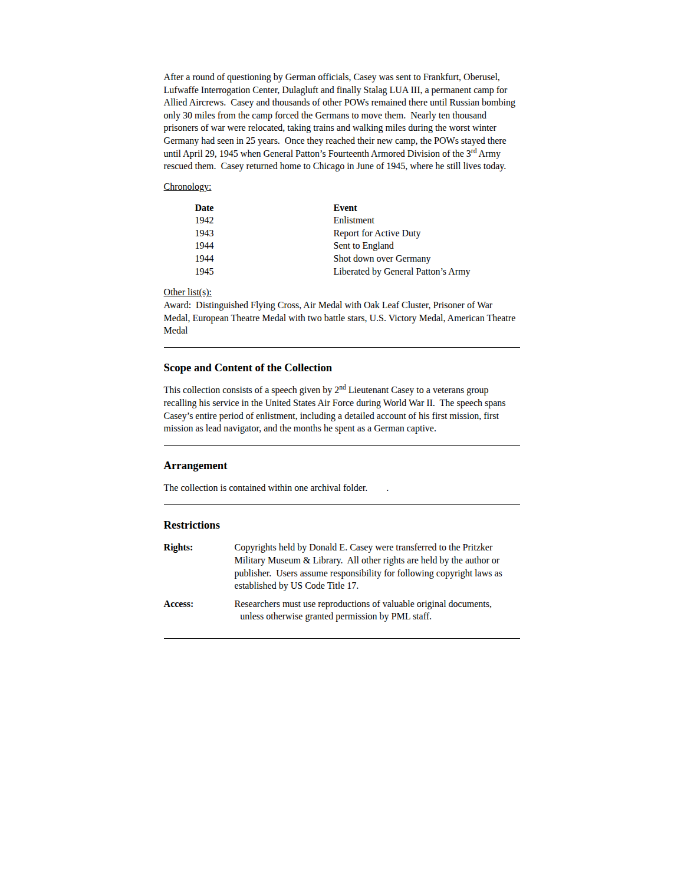After a round of questioning by German officials, Casey was sent to Frankfurt, Oberusel, Lufwaffe Interrogation Center, Dulagluft and finally Stalag LUA III, a permanent camp for Allied Aircrews. Casey and thousands of other POWs remained there until Russian bombing only 30 miles from the camp forced the Germans to move them. Nearly ten thousand prisoners of war were relocated, taking trains and walking miles during the worst winter Germany had seen in 25 years. Once they reached their new camp, the POWs stayed there until April 29, 1945 when General Patton’s Fourteenth Armored Division of the 3rd Army rescued them. Casey returned home to Chicago in June of 1945, where he still lives today.
Chronology:
| Date | Event |
| --- | --- |
| 1942 | Enlistment |
| 1943 | Report for Active Duty |
| 1944 | Sent to England |
| 1944 | Shot down over Germany |
| 1945 | Liberated by General Patton’s Army |
Other list(s):
Award: Distinguished Flying Cross, Air Medal with Oak Leaf Cluster, Prisoner of War Medal, European Theatre Medal with two battle stars, U.S. Victory Medal, American Theatre Medal
Scope and Content of the Collection
This collection consists of a speech given by 2nd Lieutenant Casey to a veterans group recalling his service in the United States Air Force during World War II. The speech spans Casey’s entire period of enlistment, including a detailed account of his first mission, first mission as lead navigator, and the months he spent as a German captive.
Arrangement
The collection is contained within one archival folder. .
Restrictions
| Rights: | Copyrights held by Donald E. Casey were transferred to the Pritzker Military Museum & Library. All other rights are held by the author or publisher. Users assume responsibility for following copyright laws as established by US Code Title 17. |
| Access: | Researchers must use reproductions of valuable original documents, unless otherwise granted permission by PML staff. |